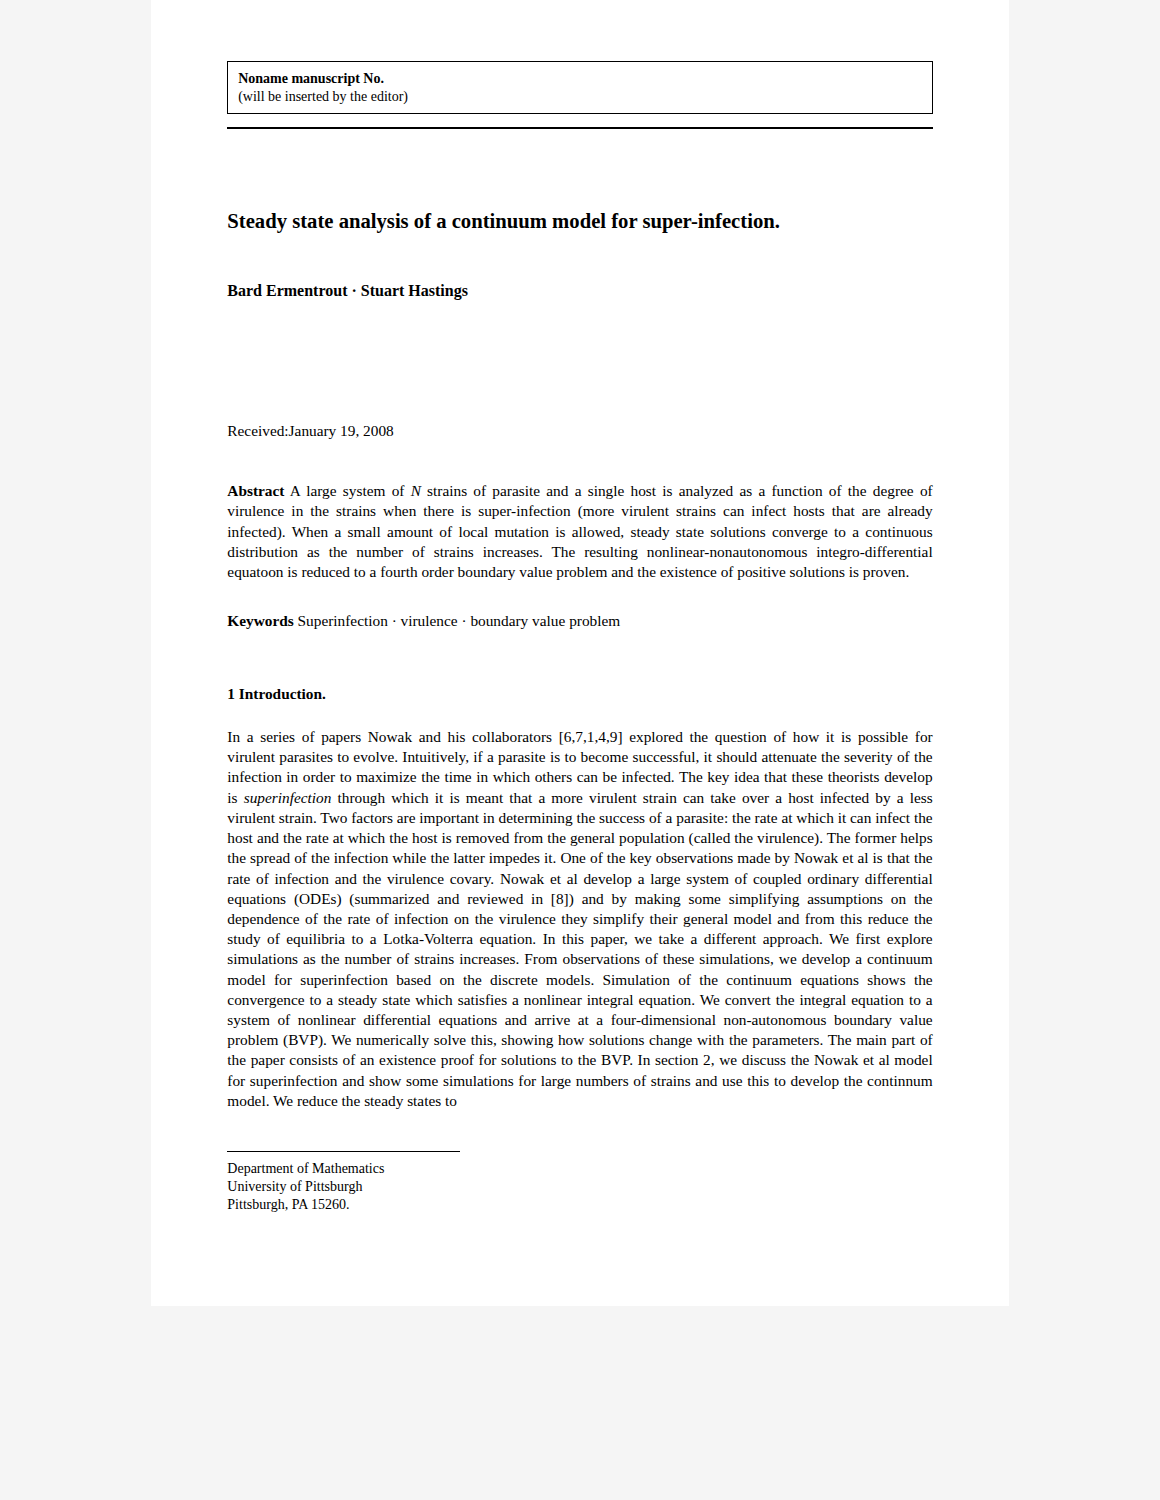Noname manuscript No.
(will be inserted by the editor)
Steady state analysis of a continuum model for super-infection.
Bard Ermentrout · Stuart Hastings
Received:January 19, 2008
Abstract A large system of N strains of parasite and a single host is analyzed as a function of the degree of virulence in the strains when there is super-infection (more virulent strains can infect hosts that are already infected). When a small amount of local mutation is allowed, steady state solutions converge to a continuous distribution as the number of strains increases. The resulting nonlinear-nonautonomous integro-differential equatoon is reduced to a fourth order boundary value problem and the existence of positive solutions is proven.
Keywords Superinfection · virulence · boundary value problem
1 Introduction.
In a series of papers Nowak and his collaborators [6,7,1,4,9] explored the question of how it is possible for virulent parasites to evolve. Intuitively, if a parasite is to become successful, it should attenuate the severity of the infection in order to maximize the time in which others can be infected. The key idea that these theorists develop is superinfection through which it is meant that a more virulent strain can take over a host infected by a less virulent strain. Two factors are important in determining the success of a parasite: the rate at which it can infect the host and the rate at which the host is removed from the general population (called the virulence). The former helps the spread of the infection while the latter impedes it. One of the key observations made by Nowak et al is that the rate of infection and the virulence covary. Nowak et al develop a large system of coupled ordinary differential equations (ODEs) (summarized and reviewed in [8]) and by making some simplifying assumptions on the dependence of the rate of infection on the virulence they simplify their general model and from this reduce the study of equilibria to a Lotka-Volterra equation. In this paper, we take a different approach. We first explore simulations as the number of strains increases. From observations of these simulations, we develop a continuum model for superinfection based on the discrete models. Simulation of the continuum equations shows the convergence to a steady state which satisfies a nonlinear integral equation. We convert the integral equation to a system of nonlinear differential equations and arrive at a four-dimensional non-autonomous boundary value problem (BVP). We numerically solve this, showing how solutions change with the parameters. The main part of the paper consists of an existence proof for solutions to the BVP. In section 2, we discuss the Nowak et al model for superinfection and show some simulations for large numbers of strains and use this to develop the continnum model. We reduce the steady states to
Department of Mathematics
University of Pittsburgh
Pittsburgh, PA 15260.